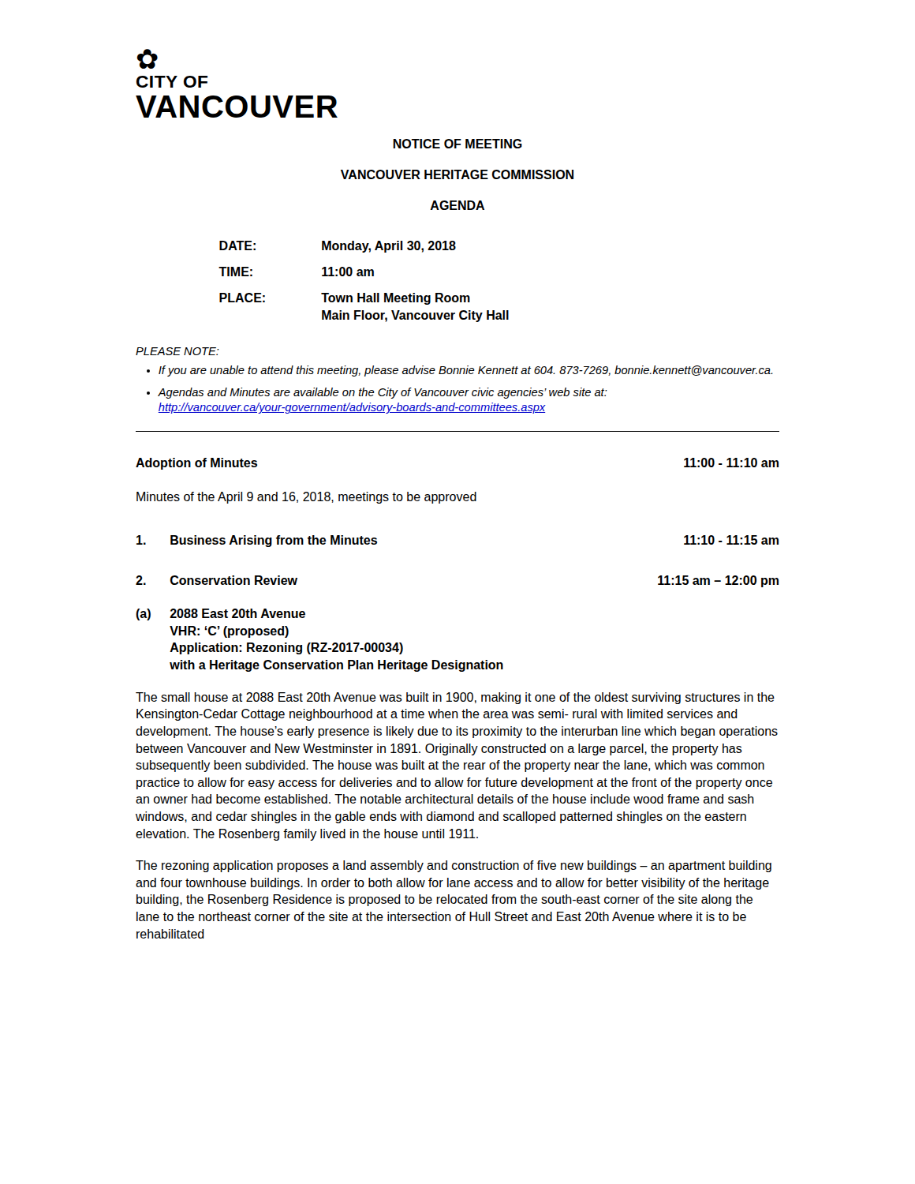✿
CITY OF
VANCOUVER
NOTICE OF MEETING
VANCOUVER HERITAGE COMMISSION
AGENDA
| DATE: | Monday, April 30, 2018 |
| TIME: | 11:00 am |
| PLACE: | Town Hall Meeting Room Main Floor, Vancouver City Hall |
PLEASE NOTE:
If you are unable to attend this meeting, please advise Bonnie Kennett at 604. 873-7269, bonnie.kennett@vancouver.ca.
Agendas and Minutes are available on the City of Vancouver civic agencies’ web site at:
http://vancouver.ca/your-government/advisory-boards-and-committees.aspx
Adoption of Minutes
11:00 - 11:10 am
Minutes of the April 9 and 16, 2018, meetings to be approved
1.
Business Arising from the Minutes
11:10 - 11:15 am
2.
Conservation Review
11:15 am – 12:00 pm
(a)
2088 East 20th Avenue
VHR: ‘C’ (proposed)
Application: Rezoning (RZ-2017-00034)
with a Heritage Conservation Plan Heritage Designation
The small house at 2088 East 20th Avenue was built in 1900, making it one of the oldest surviving structures in the Kensington-Cedar Cottage neighbourhood at a time when the area was semi- rural with limited services and development. The house’s early presence is likely due to its proximity to the interurban line which began operations between Vancouver and New Westminster in 1891. Originally constructed on a large parcel, the property has subsequently been subdivided. The house was built at the rear of the property near the lane, which was common practice to allow for easy access for deliveries and to allow for future development at the front of the property once an owner had become established. The notable architectural details of the house include wood frame and sash windows, and cedar shingles in the gable ends with diamond and scalloped patterned shingles on the eastern elevation. The Rosenberg family lived in the house until 1911.
The rezoning application proposes a land assembly and construction of five new buildings – an apartment building and four townhouse buildings. In order to both allow for lane access and to allow for better visibility of the heritage building, the Rosenberg Residence is proposed to be relocated from the south-east corner of the site along the lane to the northeast corner of the site at the intersection of Hull Street and East 20th Avenue where it is to be rehabilitated